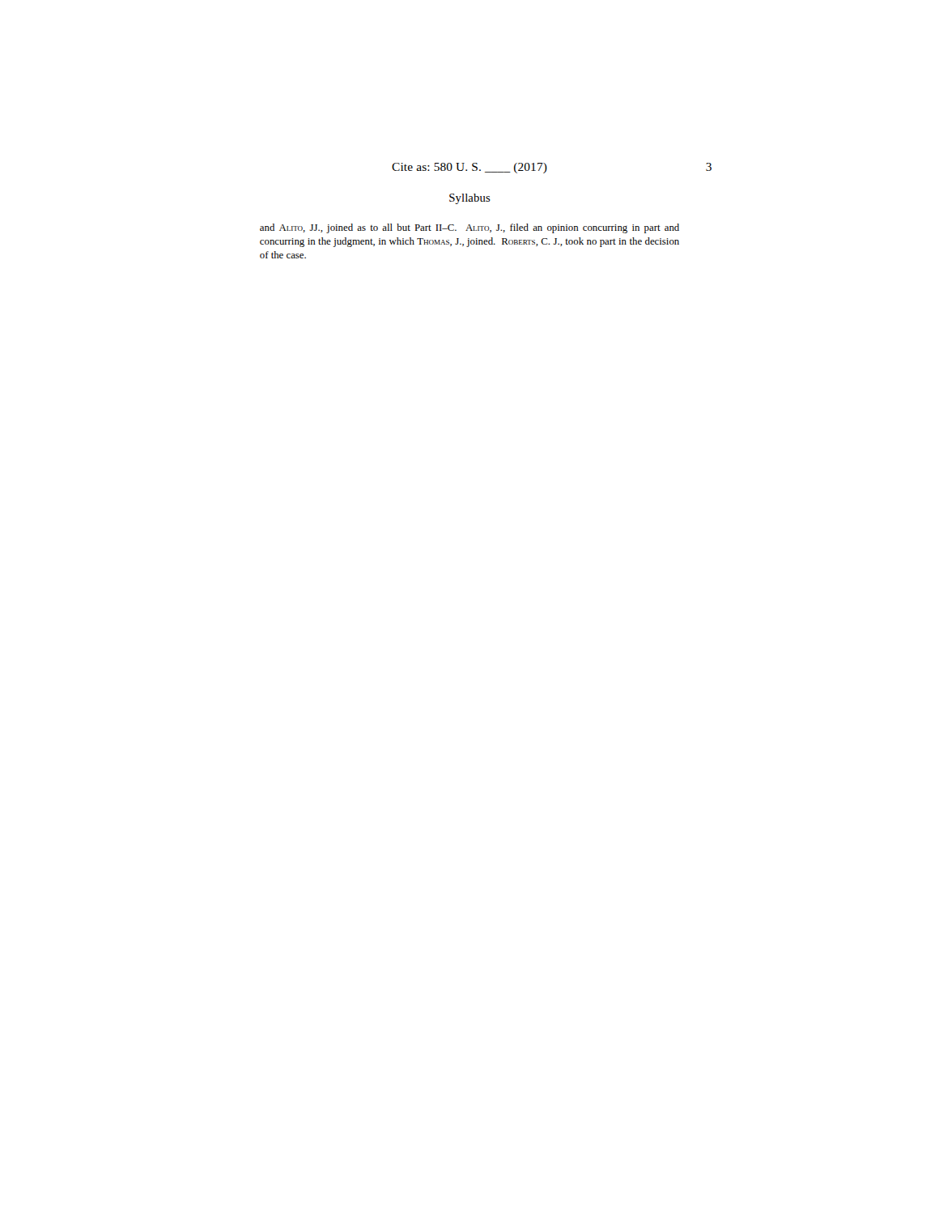Cite as: 580 U. S. ____ (2017)
3
Syllabus
and Alito, JJ., joined as to all but Part II–C. Alito, J., filed an opinion concurring in part and concurring in the judgment, in which Thomas, J., joined. Roberts, C. J., took no part in the decision of the case.